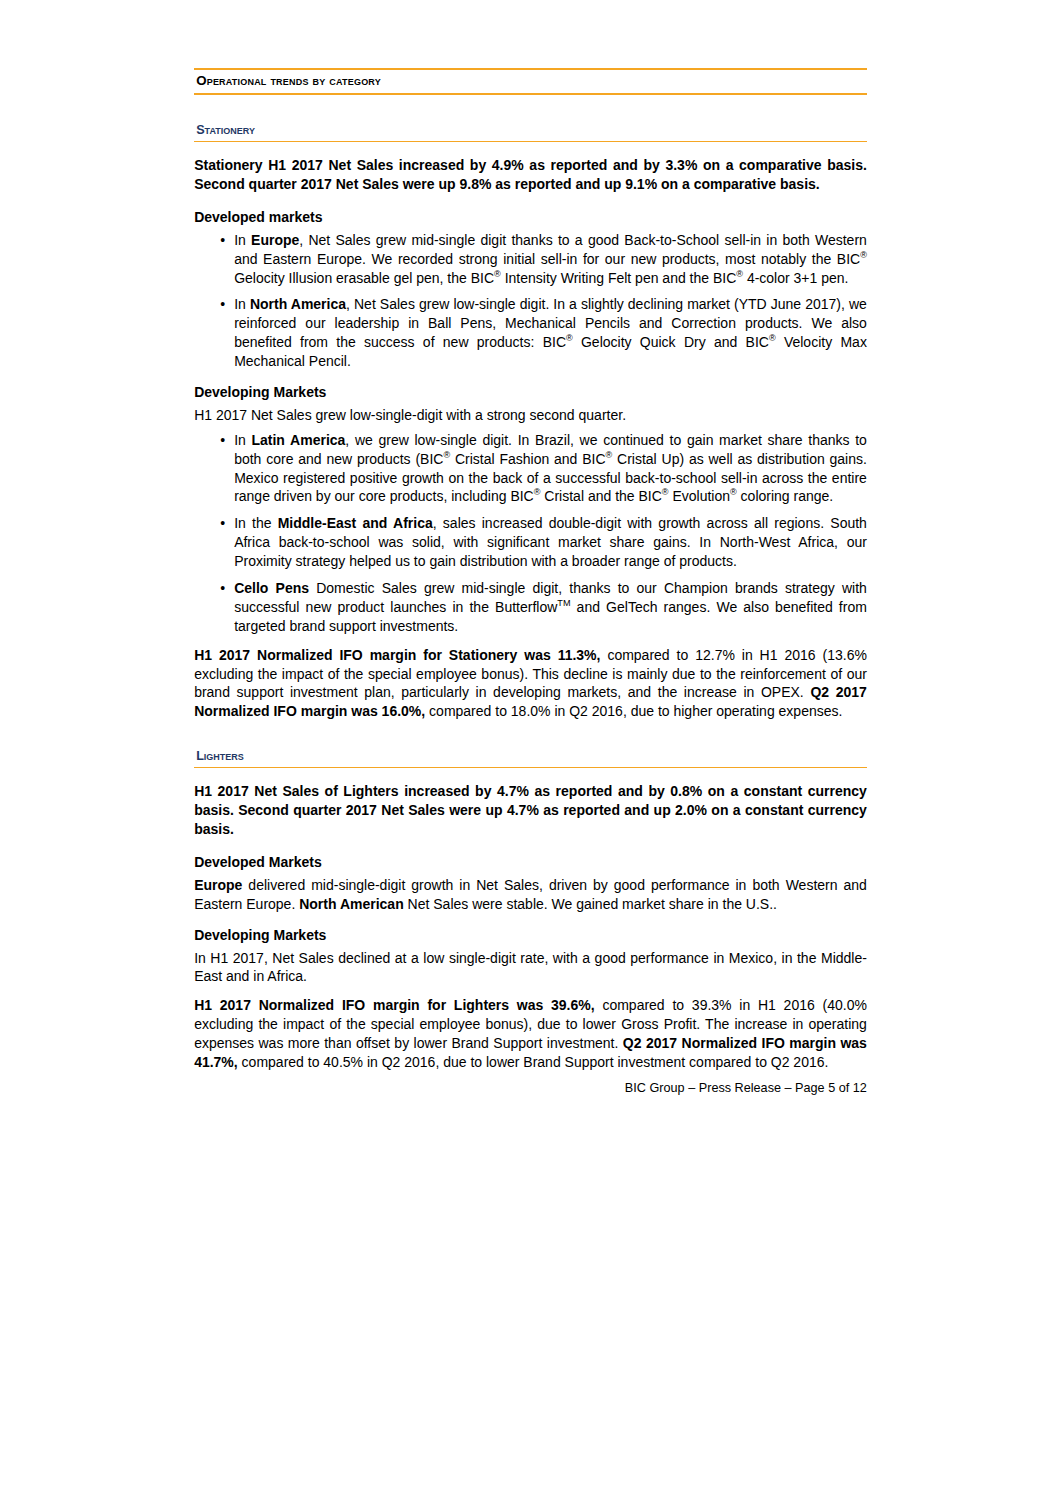Operational trends by category
Stationery
Stationery H1 2017 Net Sales increased by 4.9% as reported and by 3.3% on a comparative basis. Second quarter 2017 Net Sales were up 9.8% as reported and up 9.1% on a comparative basis.
Developed markets
In Europe, Net Sales grew mid-single digit thanks to a good Back-to-School sell-in in both Western and Eastern Europe. We recorded strong initial sell-in for our new products, most notably the BIC® Gelocity Illusion erasable gel pen, the BIC® Intensity Writing Felt pen and the BIC® 4-color 3+1 pen.
In North America, Net Sales grew low-single digit. In a slightly declining market (YTD June 2017), we reinforced our leadership in Ball Pens, Mechanical Pencils and Correction products. We also benefited from the success of new products: BIC® Gelocity Quick Dry and BIC® Velocity Max Mechanical Pencil.
Developing Markets
H1 2017 Net Sales grew low-single-digit with a strong second quarter.
In Latin America, we grew low-single digit. In Brazil, we continued to gain market share thanks to both core and new products (BIC® Cristal Fashion and BIC® Cristal Up) as well as distribution gains. Mexico registered positive growth on the back of a successful back-to-school sell-in across the entire range driven by our core products, including BIC® Cristal and the BIC® Evolution® coloring range.
In the Middle-East and Africa, sales increased double-digit with growth across all regions. South Africa back-to-school was solid, with significant market share gains. In North-West Africa, our Proximity strategy helped us to gain distribution with a broader range of products.
Cello Pens Domestic Sales grew mid-single digit, thanks to our Champion brands strategy with successful new product launches in the ButterflowTM and GelTech ranges. We also benefited from targeted brand support investments.
H1 2017 Normalized IFO margin for Stationery was 11.3%, compared to 12.7% in H1 2016 (13.6% excluding the impact of the special employee bonus). This decline is mainly due to the reinforcement of our brand support investment plan, particularly in developing markets, and the increase in OPEX. Q2 2017 Normalized IFO margin was 16.0%, compared to 18.0% in Q2 2016, due to higher operating expenses.
Lighters
H1 2017 Net Sales of Lighters increased by 4.7% as reported and by 0.8% on a constant currency basis. Second quarter 2017 Net Sales were up 4.7% as reported and up 2.0% on a constant currency basis.
Developed Markets
Europe delivered mid-single-digit growth in Net Sales, driven by good performance in both Western and Eastern Europe. North American Net Sales were stable. We gained market share in the U.S..
Developing Markets
In H1 2017, Net Sales declined at a low single-digit rate, with a good performance in Mexico, in the Middle-East and in Africa.
H1 2017 Normalized IFO margin for Lighters was 39.6%, compared to 39.3% in H1 2016 (40.0% excluding the impact of the special employee bonus), due to lower Gross Profit. The increase in operating expenses was more than offset by lower Brand Support investment. Q2 2017 Normalized IFO margin was 41.7%, compared to 40.5% in Q2 2016, due to lower Brand Support investment compared to Q2 2016.
BIC Group – Press Release – Page 5 of 12